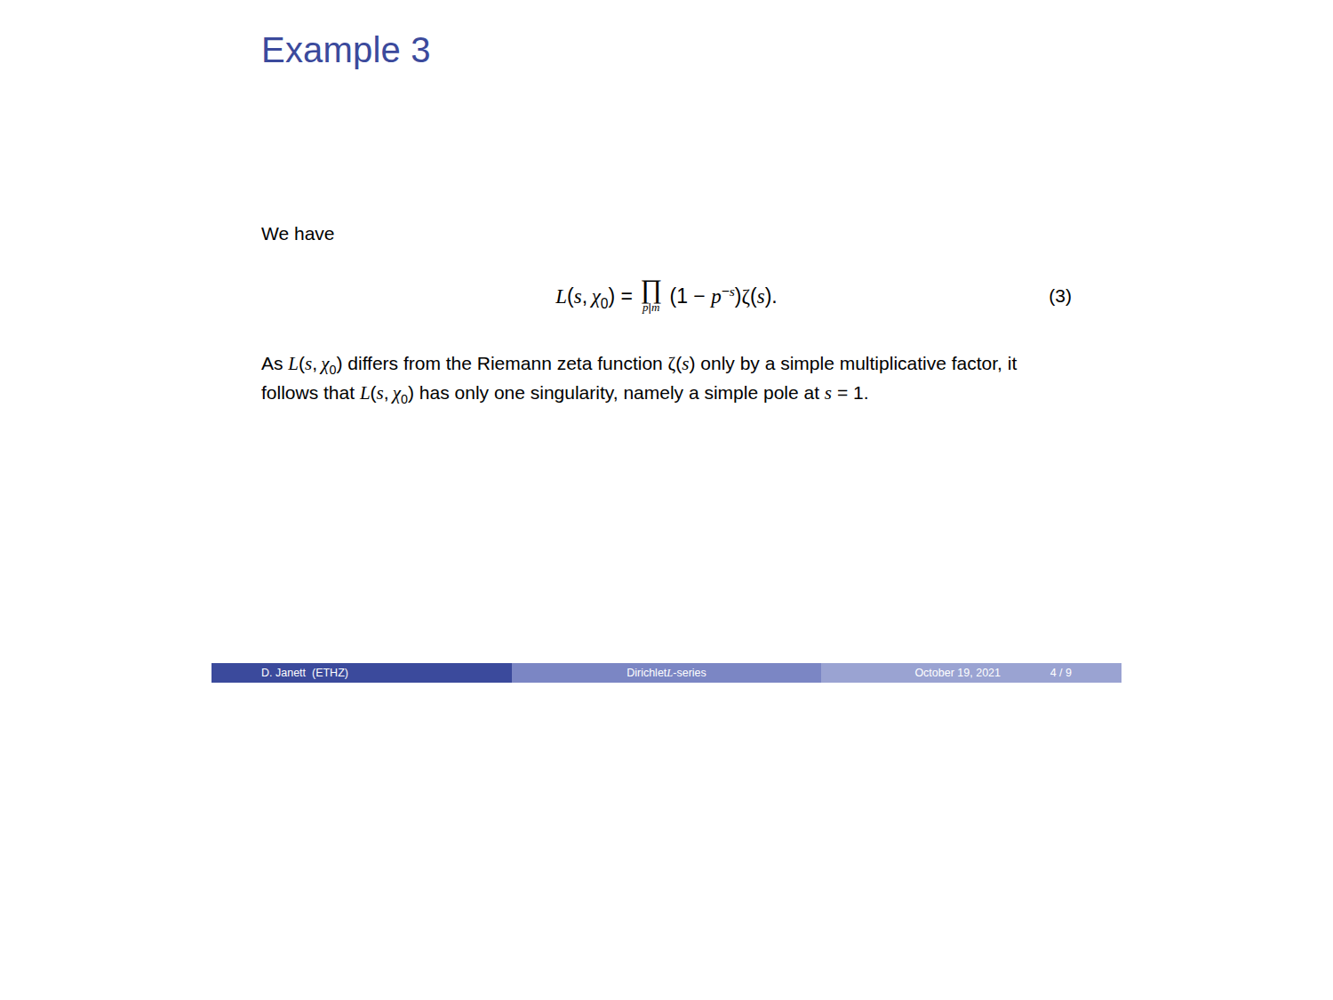Example 3
We have
L(s, χ0) = ∏p|m (1 − p−s)ζ(s). (3)
As L(s, χ0) differs from the Riemann zeta function ζ(s) only by a simple multiplicative factor, it follows that L(s, χ0) has only one singularity, namely a simple pole at s = 1.
D. Janett (ETHZ)
Dirichlet L-series
October 19, 2021 4 / 9